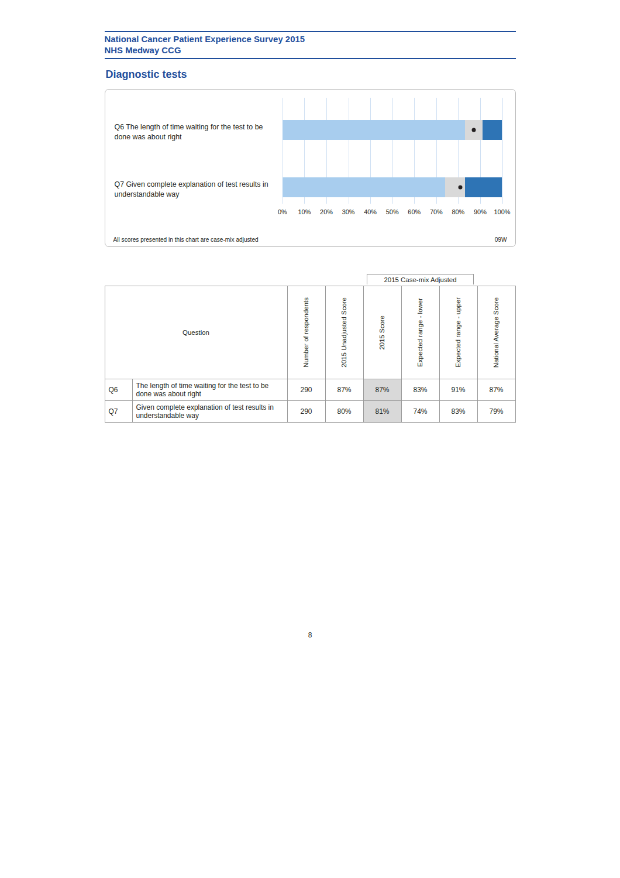National Cancer Patient Experience Survey 2015
NHS Medway CCG
Diagnostic tests
Q6 The length of time waiting for the test to be done was about right
Q7 Given complete explanation of test results in understandable way
0% 10% 20% 30% 40% 50% 60% 70% 80% 90% 100%
All scores presented in this chart are case-mix adjusted
09W
| | 2015 Case-mix Adjusted | |
| --- | --- | --- |
| Question | Number of respondents | 2015 Unadjusted Score | 2015 Score | Expected range - lower | Expected range - upper | National Average Score |
| Q6 | The length of time waiting for the test to be done was about right | 290 | 87% | 87% | 83% | 91% | 87% |
| Q7 | Given complete explanation of test results in understandable way | 290 | 80% | 81% | 74% | 83% | 79% |
8